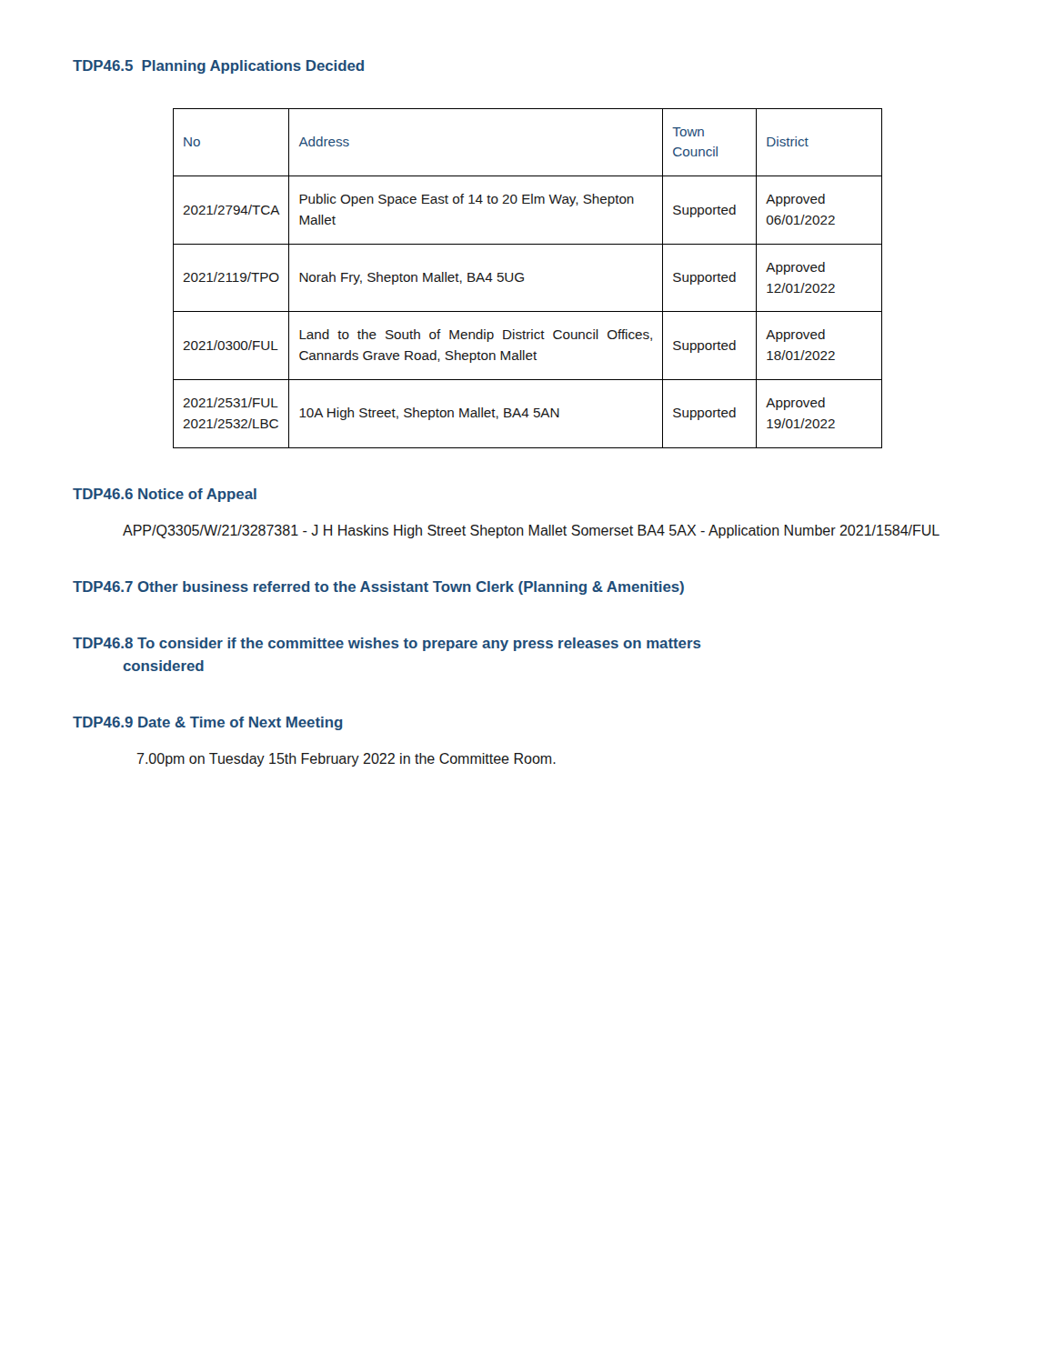TDP46.5 Planning Applications Decided
| No | Address | Town Council | District |
| --- | --- | --- | --- |
| 2021/2794/TCA | Public Open Space East of 14 to 20 Elm Way, Shepton Mallet | Supported | Approved 06/01/2022 |
| 2021/2119/TPO | Norah Fry, Shepton Mallet, BA4 5UG | Supported | Approved 12/01/2022 |
| 2021/0300/FUL | Land to the South of Mendip District Council Offices, Cannards Grave Road, Shepton Mallet | Supported | Approved 18/01/2022 |
| 2021/2531/FUL 2021/2532/LBC | 10A High Street, Shepton Mallet, BA4 5AN | Supported | Approved 19/01/2022 |
TDP46.6 Notice of Appeal
APP/Q3305/W/21/3287381 - J H Haskins High Street Shepton Mallet Somerset BA4 5AX - Application Number 2021/1584/FUL
TDP46.7 Other business referred to the Assistant Town Clerk (Planning & Amenities)
TDP46.8 To consider if the committee wishes to prepare any press releases on matters
considered
TDP46.9 Date & Time of Next Meeting
7.00pm on Tuesday 15th February 2022 in the Committee Room.